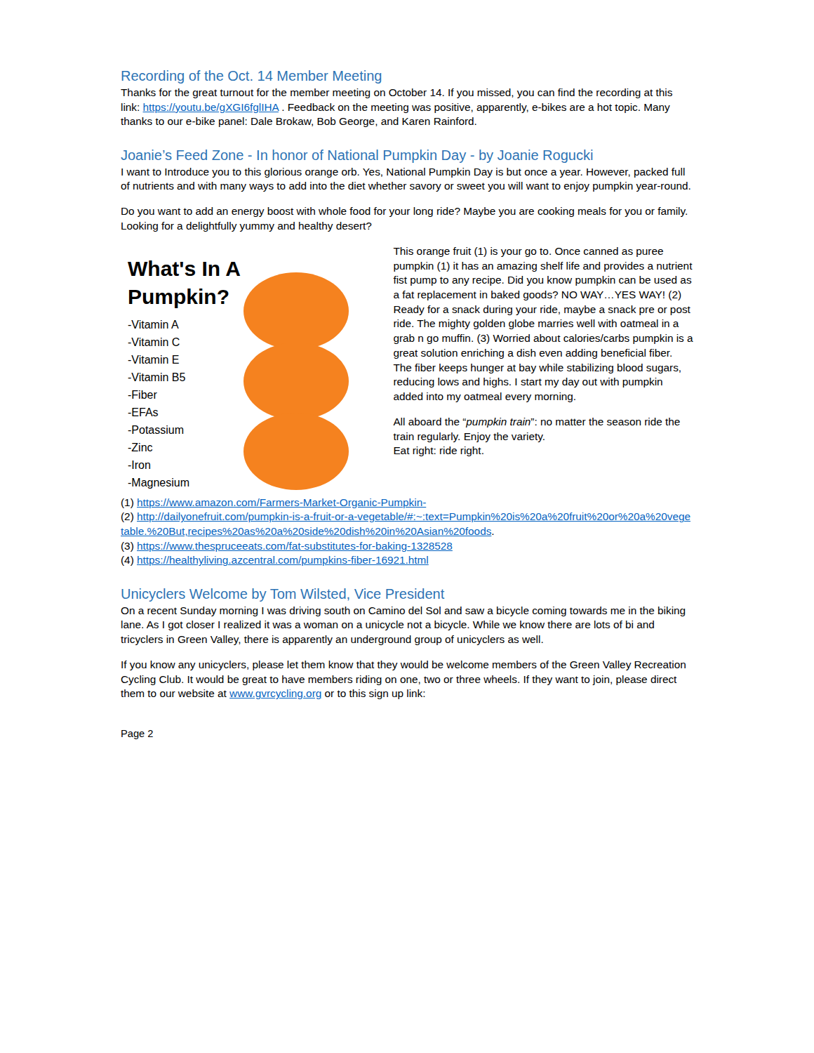Recording of the Oct. 14 Member Meeting
Thanks for the great turnout for the member meeting on October 14. If you missed, you can find the recording at this link: https://youtu.be/gXGI6fglIHA . Feedback on the meeting was positive, apparently, e-bikes are a hot topic. Many thanks to our e-bike panel: Dale Brokaw, Bob George, and Karen Rainford.
Joanie’s Feed Zone - In honor of National Pumpkin Day - by Joanie Rogucki
I want to Introduce you to this glorious orange orb. Yes, National Pumpkin Day is but once a year. However, packed full of nutrients and with many ways to add into the diet whether savory or sweet you will want to enjoy pumpkin year-round.
Do you want to add an energy boost with whole food for your long ride? Maybe you are cooking meals for you or family. Looking for a delightfully yummy and healthy desert?
This orange fruit (1) is your go to. Once canned as puree pumpkin (1) it has an amazing shelf life and provides a nutrient fist pump to any recipe. Did you know pumpkin can be used as a fat replacement in baked goods? NO WAY…YES WAY! (2) Ready for a snack during your ride, maybe a snack pre or post ride. The mighty golden globe marries well with oatmeal in a grab n go muffin. (3) Worried about calories/carbs pumpkin is a great solution enriching a dish even adding beneficial fiber. The fiber keeps hunger at bay while stabilizing blood sugars, reducing lows and highs. I start my day out with pumpkin added into my oatmeal every morning.
All aboard the “pumpkin train”: no matter the season ride the train regularly. Enjoy the variety.
Eat right: ride right.
(1) https://www.amazon.com/Farmers-Market-Organic-Pumpkin-
(2) http://dailyonefruit.com/pumpkin-is-a-fruit-or-a-vegetable/#:~:text=Pumpkin%20is%20a%20fruit%20or%20a%20vegetable.%20But,recipes%20as%20a%20side%20dish%20in%20Asian%20foods.
(3) https://www.thespruceeats.com/fat-substitutes-for-baking-1328528
(4) https://healthyliving.azcentral.com/pumpkins-fiber-16921.html
Unicyclers Welcome by Tom Wilsted, Vice President
On a recent Sunday morning I was driving south on Camino del Sol and saw a bicycle coming towards me in the biking lane. As I got closer I realized it was a woman on a unicycle not a bicycle. While we know there are lots of bi and tricyclers in Green Valley, there is apparently an underground group of unicyclers as well.
If you know any unicyclers, please let them know that they would be welcome members of the Green Valley Recreation Cycling Club. It would be great to have members riding on one, two or three wheels. If they want to join, please direct them to our website at www.gvrcycling.org or to this sign up link:
Page 2